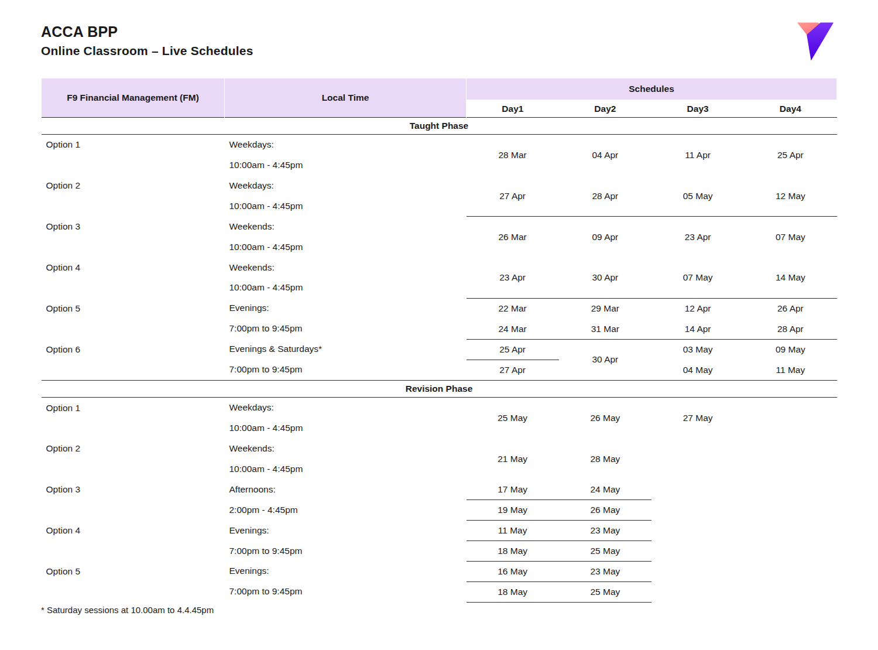ACCA BPP
Online Classroom – Live Schedules
| F9 Financial Management (FM) | Local Time | Schedules |
| --- | --- | --- |
| Day1 | Day2 | Day3 | Day4 |
| Taught Phase |
| Option 1 | Weekdays: | 28 Mar | 04 Apr | 11 Apr | 25 Apr |
| | 10:00am - 4:45pm |
| Option 2 | Weekdays: | 27 Apr | 28 Apr | 05 May | 12 May |
| | 10:00am - 4:45pm |
| Option 3 | Weekends: | 26 Mar | 09 Apr | 23 Apr | 07 May |
| | 10:00am - 4:45pm |
| Option 4 | Weekends: | 23 Apr | 30 Apr | 07 May | 14 May |
| | 10:00am - 4:45pm |
| Option 5 | Evenings: | 22 Mar | 29 Mar | 12 Apr | 26 Apr |
| | 7:00pm to 9:45pm | 24 Mar | 31 Mar | 14 Apr | 28 Apr |
| Option 6 | Evenings & Saturdays* | 25 Apr | 30 Apr | 03 May | 09 May |
| | 7:00pm to 9:45pm | 27 Apr | 04 May | 11 May |
| Revision Phase |
| Option 1 | Weekdays: | 25 May | 26 May | 27 May | |
| | 10:00am - 4:45pm |
| Option 2 | Weekends: | 21 May | 28 May | | |
| | 10:00am - 4:45pm |
| Option 3 | Afternoons: | 17 May | 24 May | | |
| | 2:00pm - 4:45pm | 19 May | 26 May | | |
| Option 4 | Evenings: | 11 May | 23 May | | |
| | 7:00pm to 9:45pm | 18 May | 25 May | | |
| Option 5 | Evenings: | 16 May | 23 May | | |
| | 7:00pm to 9:45pm | 18 May | 25 May | | |
* Saturday sessions at 10.00am to 4.4.45pm